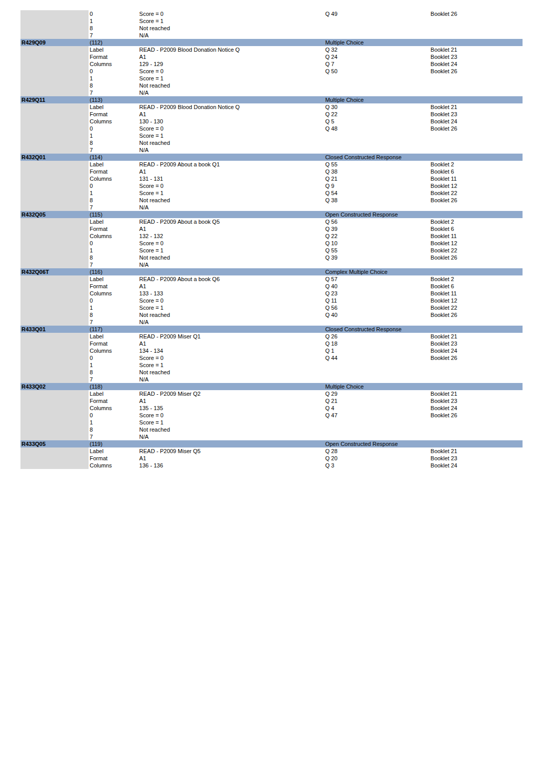| | 0 | Score = 0 | Q 49 | Booklet 26 |
| | 1 | Score = 1 | | |
| | 8 | Not reached | | |
| | 7 | N/A | | |
| R429Q09 | (112) | | Multiple Choice | |
| | Label | READ - P2009 Blood Donation Notice Q | Q 32 | Booklet 21 |
| | Format | A1 | Q 24 | Booklet 23 |
| | Columns | 129 - 129 | Q 7 | Booklet 24 |
| | 0 | Score = 0 | Q 50 | Booklet 26 |
| | 1 | Score = 1 | | |
| | 8 | Not reached | | |
| | 7 | N/A | | |
| R429Q11 | (113) | | Multiple Choice | |
| | Label | READ - P2009 Blood Donation Notice Q | Q 30 | Booklet 21 |
| | Format | A1 | Q 22 | Booklet 23 |
| | Columns | 130 - 130 | Q 5 | Booklet 24 |
| | 0 | Score = 0 | Q 48 | Booklet 26 |
| | 1 | Score = 1 | | |
| | 8 | Not reached | | |
| | 7 | N/A | | |
| R432Q01 | (114) | | Closed Constructed Response | |
| | Label | READ - P2009 About a book Q1 | Q 55 | Booklet 2 |
| | Format | A1 | Q 38 | Booklet 6 |
| | Columns | 131 - 131 | Q 21 | Booklet 11 |
| | 0 | Score = 0 | Q 9 | Booklet 12 |
| | 1 | Score = 1 | Q 54 | Booklet 22 |
| | 8 | Not reached | Q 38 | Booklet 26 |
| | 7 | N/A | | |
| R432Q05 | (115) | | Open Constructed Response | |
| | Label | READ - P2009 About a book Q5 | Q 56 | Booklet 2 |
| | Format | A1 | Q 39 | Booklet 6 |
| | Columns | 132 - 132 | Q 22 | Booklet 11 |
| | 0 | Score = 0 | Q 10 | Booklet 12 |
| | 1 | Score = 1 | Q 55 | Booklet 22 |
| | 8 | Not reached | Q 39 | Booklet 26 |
| | 7 | N/A | | |
| R432Q06T | (116) | | Complex Multiple Choice | |
| | Label | READ - P2009 About a book Q6 | Q 57 | Booklet 2 |
| | Format | A1 | Q 40 | Booklet 6 |
| | Columns | 133 - 133 | Q 23 | Booklet 11 |
| | 0 | Score = 0 | Q 11 | Booklet 12 |
| | 1 | Score = 1 | Q 56 | Booklet 22 |
| | 8 | Not reached | Q 40 | Booklet 26 |
| | 7 | N/A | | |
| R433Q01 | (117) | | Closed Constructed Response | |
| | Label | READ - P2009 Miser Q1 | Q 26 | Booklet 21 |
| | Format | A1 | Q 18 | Booklet 23 |
| | Columns | 134 - 134 | Q 1 | Booklet 24 |
| | 0 | Score = 0 | Q 44 | Booklet 26 |
| | 1 | Score = 1 | | |
| | 8 | Not reached | | |
| | 7 | N/A | | |
| R433Q02 | (118) | | Multiple Choice | |
| | Label | READ - P2009 Miser Q2 | Q 29 | Booklet 21 |
| | Format | A1 | Q 21 | Booklet 23 |
| | Columns | 135 - 135 | Q 4 | Booklet 24 |
| | 0 | Score = 0 | Q 47 | Booklet 26 |
| | 1 | Score = 1 | | |
| | 8 | Not reached | | |
| | 7 | N/A | | |
| R433Q05 | (119) | | Open Constructed Response | |
| | Label | READ - P2009 Miser Q5 | Q 28 | Booklet 21 |
| | Format | A1 | Q 20 | Booklet 23 |
| | Columns | 136 - 136 | Q 3 | Booklet 24 |